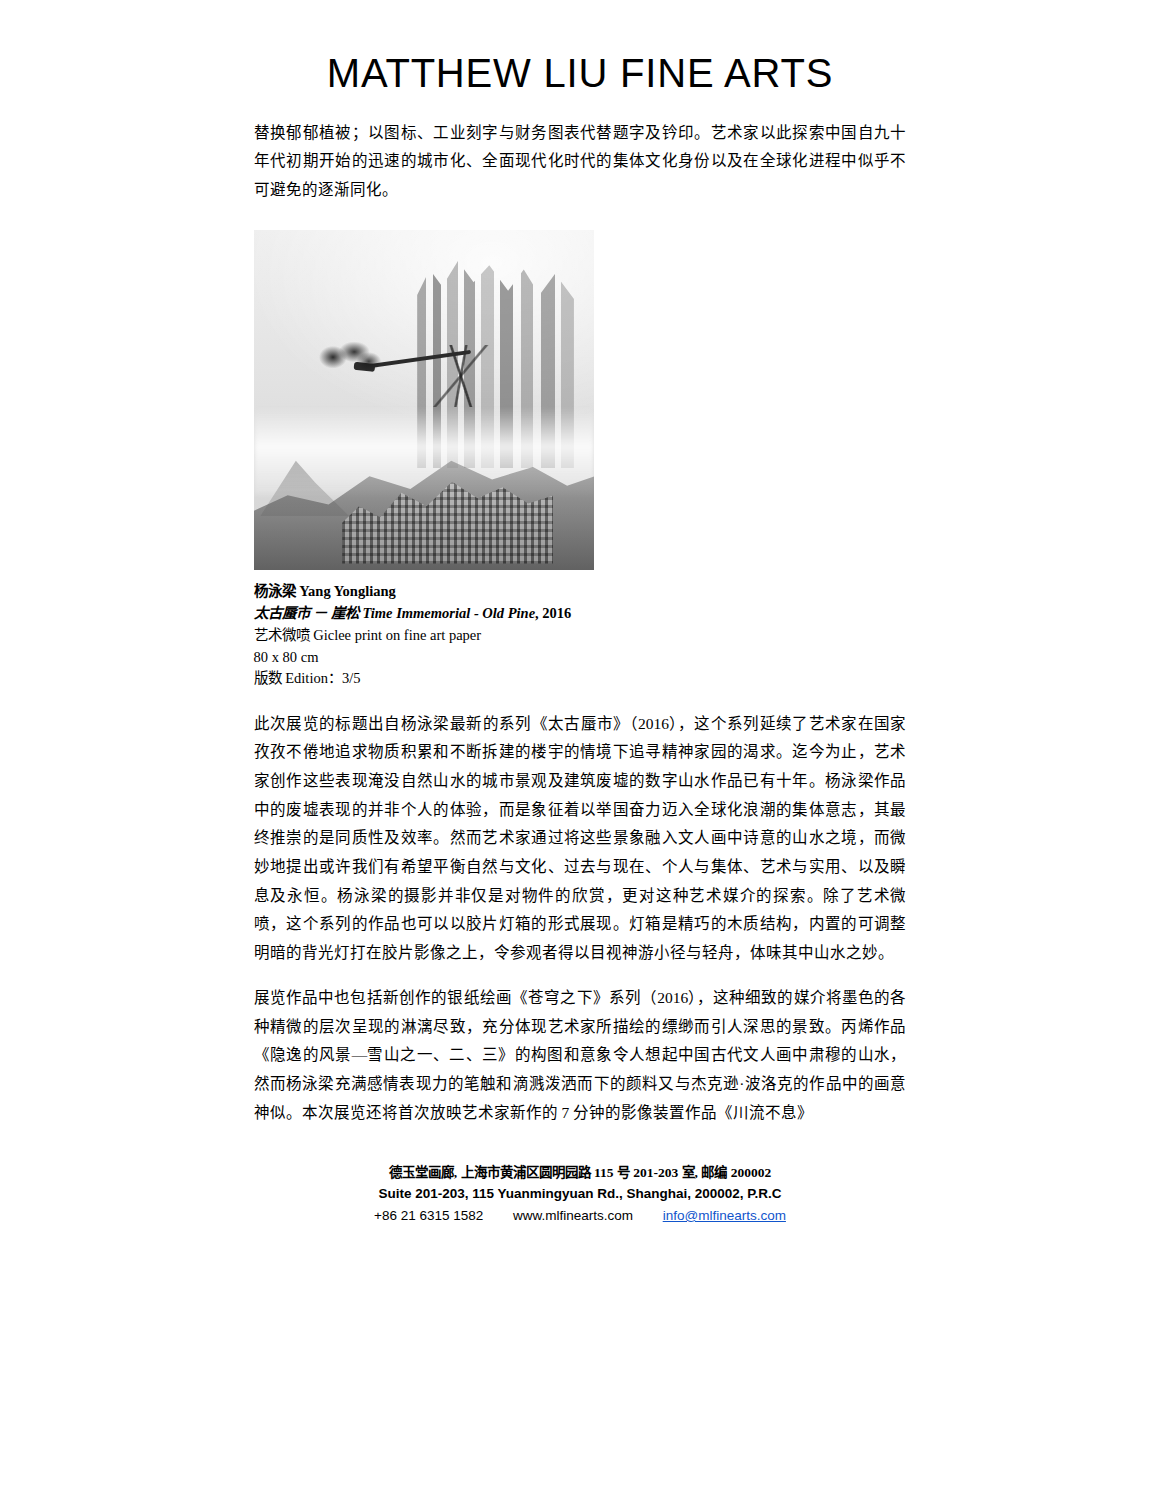MATTHEW LIU FINE ARTS
替换郁郁植被；以图标、工业刻字与财务图表代替题字及钤印。艺术家以此探索中国自九十年代初期开始的迅速的城市化、全面现代化时代的集体文化身份以及在全球化进程中似乎不可避免的逐渐同化。
杨泳梁 Yang Yongliang 太古蜃市 － 崖松 Time Immemorial - Old Pine, 2016 艺术微喷 Giclee print on fine art paper 80 x 80 cm 版数 Edition：3/5
此次展览的标题出自杨泳梁最新的系列《太古蜃市》（2016），这个系列延续了艺术家在国家孜孜不倦地追求物质积累和不断拆建的楼宇的情境下追寻精神家园的渴求。迄今为止，艺术家创作这些表现淹没自然山水的城市景观及建筑废墟的数字山水作品已有十年。杨泳梁作品中的废墟表现的并非个人的体验，而是象征着以举国奋力迈入全球化浪潮的集体意志，其最终推崇的是同质性及效率。然而艺术家通过将这些景象融入文人画中诗意的山水之境，而微妙地提出或许我们有希望平衡自然与文化、过去与现在、个人与集体、艺术与实用、以及瞬息及永恒。杨泳梁的摄影并非仅是对物件的欣赏，更对这种艺术媒介的探索。除了艺术微喷，这个系列的作品也可以以胶片灯箱的形式展现。灯箱是精巧的木质结构，内置的可调整明暗的背光灯打在胶片影像之上，令参观者得以目视神游小径与轻舟，体味其中山水之妙。
展览作品中也包括新创作的银纸绘画《苍穹之下》系列（2016），这种细致的媒介将墨色的各种精微的层次呈现的淋漓尽致，充分体现艺术家所描绘的缥缈而引人深思的景致。丙烯作品《隐逸的风景—雪山之一、二、三》的构图和意象令人想起中国古代文人画中肃穆的山水，然而杨泳梁充满感情表现力的笔触和滴溅泼洒而下的颜料又与杰克逊·波洛克的作品中的画意神似。本次展览还将首次放映艺术家新作的 7 分钟的影像装置作品《川流不息》
德玉堂画廊, 上海市黄浦区圆明园路 115 号 201-203 室, 邮编 200002
Suite 201-203, 115 Yuanmingyuan Rd., Shanghai, 200002, P.R.C
+86 21 6315 1582 www.mlfinearts.com info@mlfinearts.com